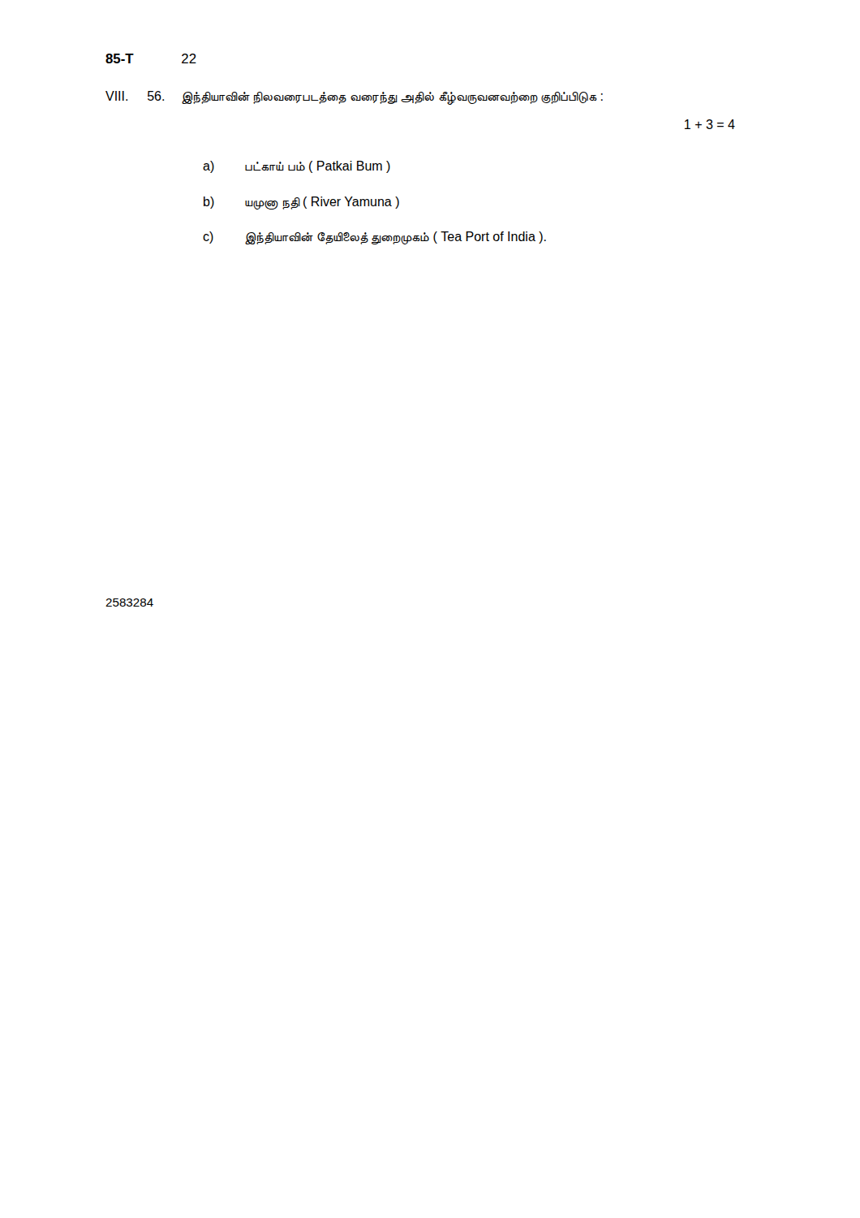85-T 22
VIII. 56. இந்தியாவின் நிலவரைபடத்தை வரைந்து அதில் கீழ்வருவனவற்றை குறிப்பிடுக :
1 + 3 = 4
a) பட்காய் பம் ( Patkai Bum )
b) யமுனா நதி ( River Yamuna )
c) இந்தியாவின் தேயிலைத் துறைமுகம் ( Tea Port of India ).
2583284